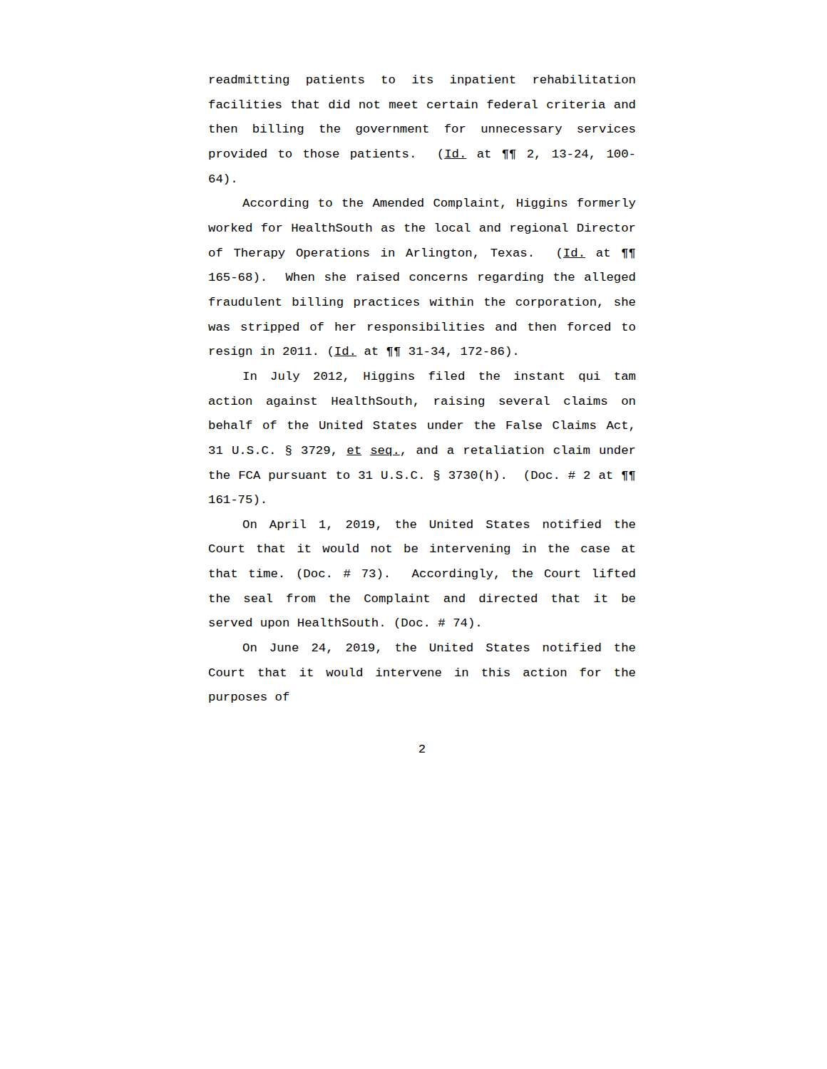readmitting patients to its inpatient rehabilitation facilities that did not meet certain federal criteria and then billing the government for unnecessary services provided to those patients. (Id. at ¶¶ 2, 13-24, 100-64).
According to the Amended Complaint, Higgins formerly worked for HealthSouth as the local and regional Director of Therapy Operations in Arlington, Texas. (Id. at ¶¶ 165-68). When she raised concerns regarding the alleged fraudulent billing practices within the corporation, she was stripped of her responsibilities and then forced to resign in 2011. (Id. at ¶¶ 31-34, 172-86).
In July 2012, Higgins filed the instant qui tam action against HealthSouth, raising several claims on behalf of the United States under the False Claims Act, 31 U.S.C. § 3729, et seq., and a retaliation claim under the FCA pursuant to 31 U.S.C. § 3730(h). (Doc. # 2 at ¶¶ 161-75).
On April 1, 2019, the United States notified the Court that it would not be intervening in the case at that time. (Doc. # 73). Accordingly, the Court lifted the seal from the Complaint and directed that it be served upon HealthSouth. (Doc. # 74).
On June 24, 2019, the United States notified the Court that it would intervene in this action for the purposes of
2